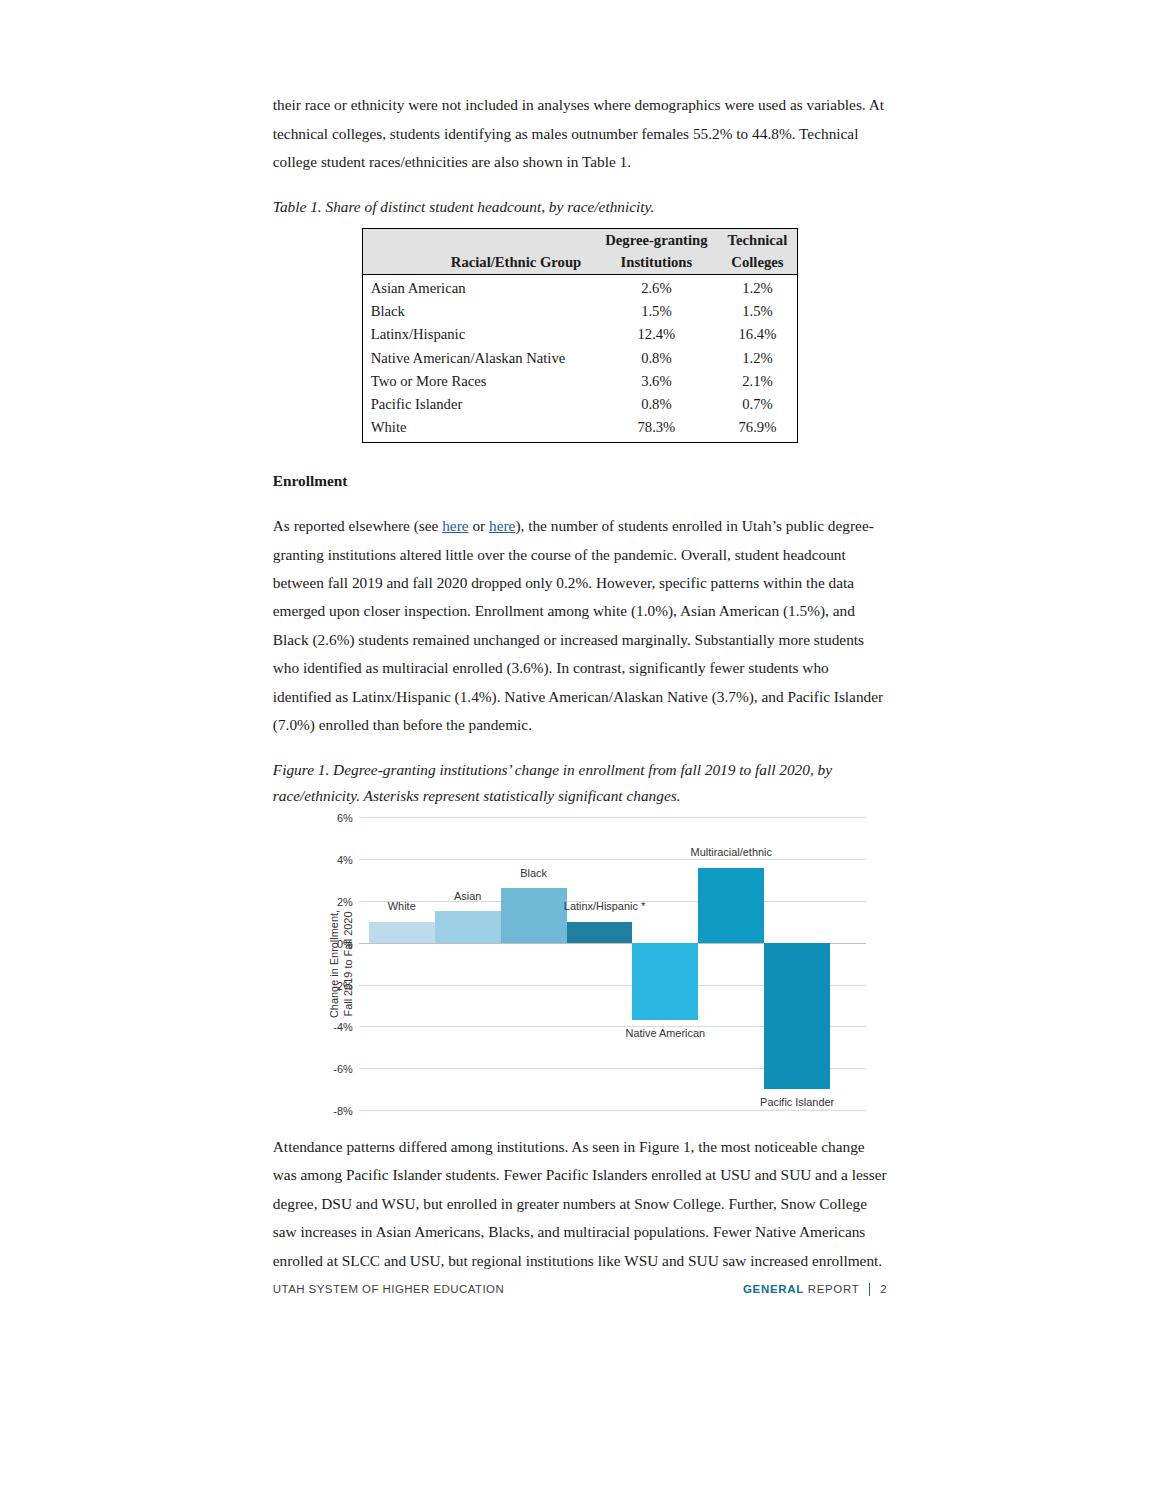their race or ethnicity were not included in analyses where demographics were used as variables. At technical colleges, students identifying as males outnumber females 55.2% to 44.8%. Technical college student races/ethnicities are also shown in Table 1.
Table 1. Share of distinct student headcount, by race/ethnicity.
| Racial/Ethnic Group | Degree-granting Institutions | Technical Colleges |
| --- | --- | --- |
| Asian American | 2.6% | 1.2% |
| Black | 1.5% | 1.5% |
| Latinx/Hispanic | 12.4% | 16.4% |
| Native American/Alaskan Native | 0.8% | 1.2% |
| Two or More Races | 3.6% | 2.1% |
| Pacific Islander | 0.8% | 0.7% |
| White | 78.3% | 76.9% |
Enrollment
As reported elsewhere (see here or here), the number of students enrolled in Utah’s public degree-granting institutions altered little over the course of the pandemic. Overall, student headcount between fall 2019 and fall 2020 dropped only 0.2%. However, specific patterns within the data emerged upon closer inspection. Enrollment among white (1.0%), Asian American (1.5%), and Black (2.6%) students remained unchanged or increased marginally. Substantially more students who identified as multiracial enrolled (3.6%). In contrast, significantly fewer students who identified as Latinx/Hispanic (1.4%). Native American/Alaskan Native (3.7%), and Pacific Islander (7.0%) enrolled than before the pandemic.
Figure 1. Degree-granting institutions’ change in enrollment from fall 2019 to fall 2020, by race/ethnicity. Asterisks represent statistically significant changes.
Change in Enrollment,
Fall 2019 to Fall 2020
6%
4%
2%
0%
-2%
-4%
-6%
-8%
White
Asian
Black
Latinx/Hispanic *
Native American
Multiracial/ethnic
Pacific Islander
Attendance patterns differed among institutions. As seen in Figure 1, the most noticeable change was among Pacific Islander students. Fewer Pacific Islanders enrolled at USU and SUU and a lesser degree, DSU and WSU, but enrolled in greater numbers at Snow College. Further, Snow College saw increases in Asian Americans, Blacks, and multiracial populations. Fewer Native Americans enrolled at SLCC and USU, but regional institutions like WSU and SUU saw increased enrollment.
Utah System of Higher Education
GENERAL REPORT 2